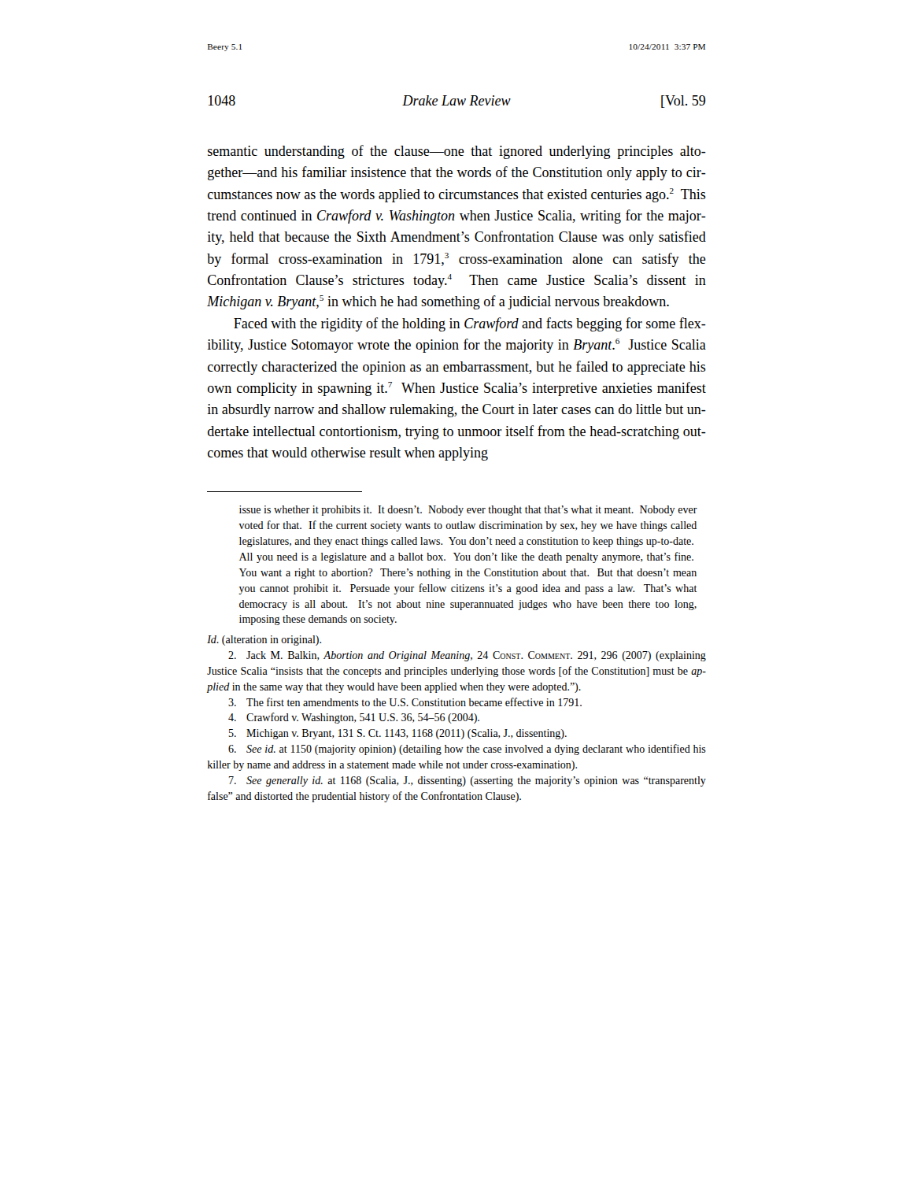Beery 5.1 10/24/2011 3:37 PM
1048 Drake Law Review [Vol. 59
semantic understanding of the clause—one that ignored underlying principles altogether—and his familiar insistence that the words of the Constitution only apply to circumstances now as the words applied to circumstances that existed centuries ago.2 This trend continued in Crawford v. Washington when Justice Scalia, writing for the majority, held that because the Sixth Amendment’s Confrontation Clause was only satisfied by formal cross-examination in 1791,3 cross-examination alone can satisfy the Confrontation Clause’s strictures today.4 Then came Justice Scalia’s dissent in Michigan v. Bryant,5 in which he had something of a judicial nervous breakdown.
Faced with the rigidity of the holding in Crawford and facts begging for some flexibility, Justice Sotomayor wrote the opinion for the majority in Bryant.6 Justice Scalia correctly characterized the opinion as an embarrassment, but he failed to appreciate his own complicity in spawning it.7 When Justice Scalia’s interpretive anxieties manifest in absurdly narrow and shallow rulemaking, the Court in later cases can do little but undertake intellectual contortionism, trying to unmoor itself from the head-scratching outcomes that would otherwise result when applying
issue is whether it prohibits it. It doesn’t. Nobody ever thought that that’s what it meant. Nobody ever voted for that. If the current society wants to outlaw discrimination by sex, hey we have things called legislatures, and they enact things called laws. You don’t need a constitution to keep things up-to-date. All you need is a legislature and a ballot box. You don’t like the death penalty anymore, that’s fine. You want a right to abortion? There’s nothing in the Constitution about that. But that doesn’t mean you cannot prohibit it. Persuade your fellow citizens it’s a good idea and pass a law. That’s what democracy is all about. It’s not about nine superannuated judges who have been there too long, imposing these demands on society.
Id. (alteration in original).
2. Jack M. Balkin, Abortion and Original Meaning, 24 Const. Comment. 291, 296 (2007) (explaining Justice Scalia “insists that the concepts and principles underlying those words [of the Constitution] must be applied in the same way that they would have been applied when they were adopted.”).
3. The first ten amendments to the U.S. Constitution became effective in 1791.
4. Crawford v. Washington, 541 U.S. 36, 54–56 (2004).
5. Michigan v. Bryant, 131 S. Ct. 1143, 1168 (2011) (Scalia, J., dissenting).
6. See id. at 1150 (majority opinion) (detailing how the case involved a dying declarant who identified his killer by name and address in a statement made while not under cross-examination).
7. See generally id. at 1168 (Scalia, J., dissenting) (asserting the majority’s opinion was “transparently false” and distorted the prudential history of the Confrontation Clause).